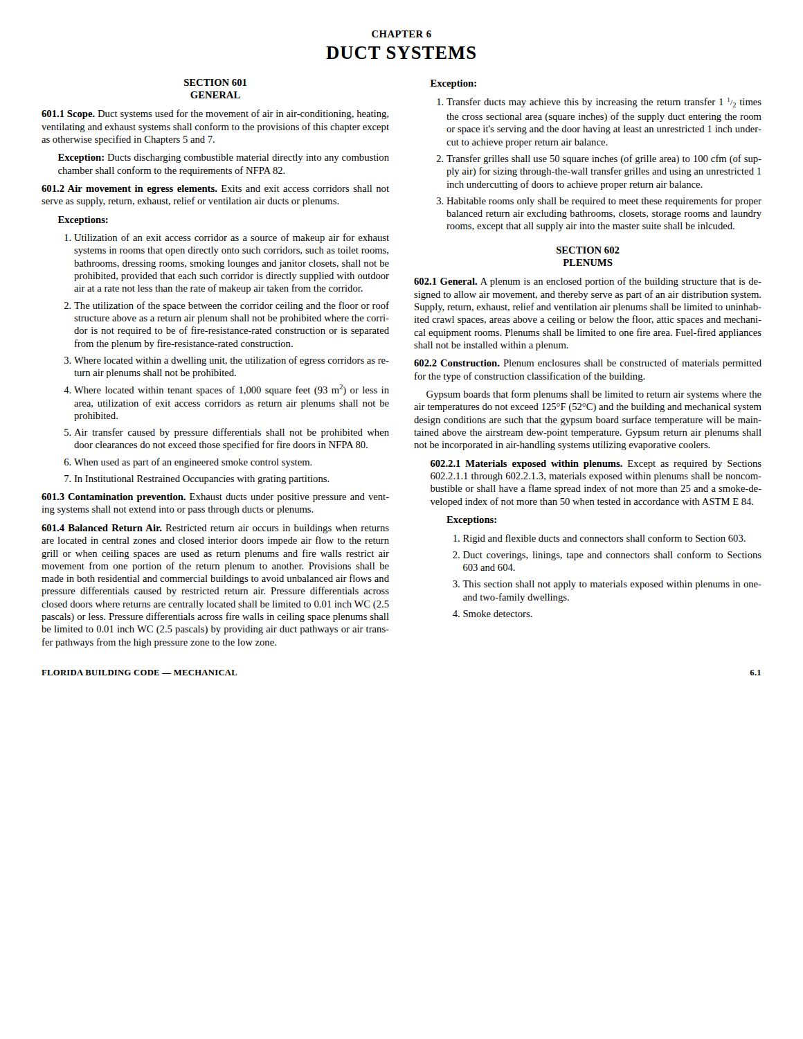CHAPTER 6
DUCT SYSTEMS
SECTION 601
GENERAL
601.1 Scope. Duct systems used for the movement of air in air-conditioning, heating, ventilating and exhaust systems shall conform to the provisions of this chapter except as otherwise specified in Chapters 5 and 7.
Exception: Ducts discharging combustible material directly into any combustion chamber shall conform to the requirements of NFPA 82.
601.2 Air movement in egress elements. Exits and exit access corridors shall not serve as supply, return, exhaust, relief or ventilation air ducts or plenums.
Exceptions:
Utilization of an exit access corridor as a source of makeup air for exhaust systems in rooms that open directly onto such corridors, such as toilet rooms, bathrooms, dressing rooms, smoking lounges and janitor closets, shall not be prohibited, provided that each such corridor is directly supplied with outdoor air at a rate not less than the rate of makeup air taken from the corridor.
The utilization of the space between the corridor ceiling and the floor or roof structure above as a return air plenum shall not be prohibited where the corridor is not required to be of fire-resistance-rated construction or is separated from the plenum by fire-resistance-rated construction.
Where located within a dwelling unit, the utilization of egress corridors as return air plenums shall not be prohibited.
Where located within tenant spaces of 1,000 square feet (93 m2) or less in area, utilization of exit access corridors as return air plenums shall not be prohibited.
Air transfer caused by pressure differentials shall not be prohibited when door clearances do not exceed those specified for fire doors in NFPA 80.
When used as part of an engineered smoke control system.
In Institutional Restrained Occupancies with grating partitions.
601.3 Contamination prevention. Exhaust ducts under positive pressure and venting systems shall not extend into or pass through ducts or plenums.
601.4 Balanced Return Air. Restricted return air occurs in buildings when returns are located in central zones and closed interior doors impede air flow to the return grill or when ceiling spaces are used as return plenums and fire walls restrict air movement from one portion of the return plenum to another. Provisions shall be made in both residential and commercial buildings to avoid unbalanced air flows and pressure differentials caused by restricted return air. Pressure differentials across closed doors where returns are centrally located shall be limited to 0.01 inch WC (2.5 pascals) or less. Pressure differentials across fire walls in ceiling space plenums shall be limited to 0.01 inch WC (2.5 pascals) by providing air duct pathways or air transfer pathways from the high pressure zone to the low zone.
Exception:
Transfer ducts may achieve this by increasing the return transfer 1 1/2 times the cross sectional area (square inches) of the supply duct entering the room or space it's serving and the door having at least an unrestricted 1 inch undercut to achieve proper return air balance.
Transfer grilles shall use 50 square inches (of grille area) to 100 cfm (of supply air) for sizing through-the-wall transfer grilles and using an unrestricted 1 inch undercutting of doors to achieve proper return air balance.
Habitable rooms only shall be required to meet these requirements for proper balanced return air excluding bathrooms, closets, storage rooms and laundry rooms, except that all supply air into the master suite shall be inlcuded.
SECTION 602
PLENUMS
602.1 General. A plenum is an enclosed portion of the building structure that is designed to allow air movement, and thereby serve as part of an air distribution system. Supply, return, exhaust, relief and ventilation air plenums shall be limited to uninhabited crawl spaces, areas above a ceiling or below the floor, attic spaces and mechanical equipment rooms. Plenums shall be limited to one fire area. Fuel-fired appliances shall not be installed within a plenum.
602.2 Construction. Plenum enclosures shall be constructed of materials permitted for the type of construction classification of the building.
Gypsum boards that form plenums shall be limited to return air systems where the air temperatures do not exceed 125°F (52°C) and the building and mechanical system design conditions are such that the gypsum board surface temperature will be maintained above the airstream dew-point temperature. Gypsum return air plenums shall not be incorporated in air-handling systems utilizing evaporative coolers.
602.2.1 Materials exposed within plenums. Except as required by Sections 602.2.1.1 through 602.2.1.3, materials exposed within plenums shall be noncombustible or shall have a flame spread index of not more than 25 and a smoke-developed index of not more than 50 when tested in accordance with ASTM E 84.
Exceptions:
Rigid and flexible ducts and connectors shall conform to Section 603.
Duct coverings, linings, tape and connectors shall conform to Sections 603 and 604.
This section shall not apply to materials exposed within plenums in one- and two-family dwellings.
Smoke detectors.
FLORIDA BUILDING CODE — MECHANICAL
6.1